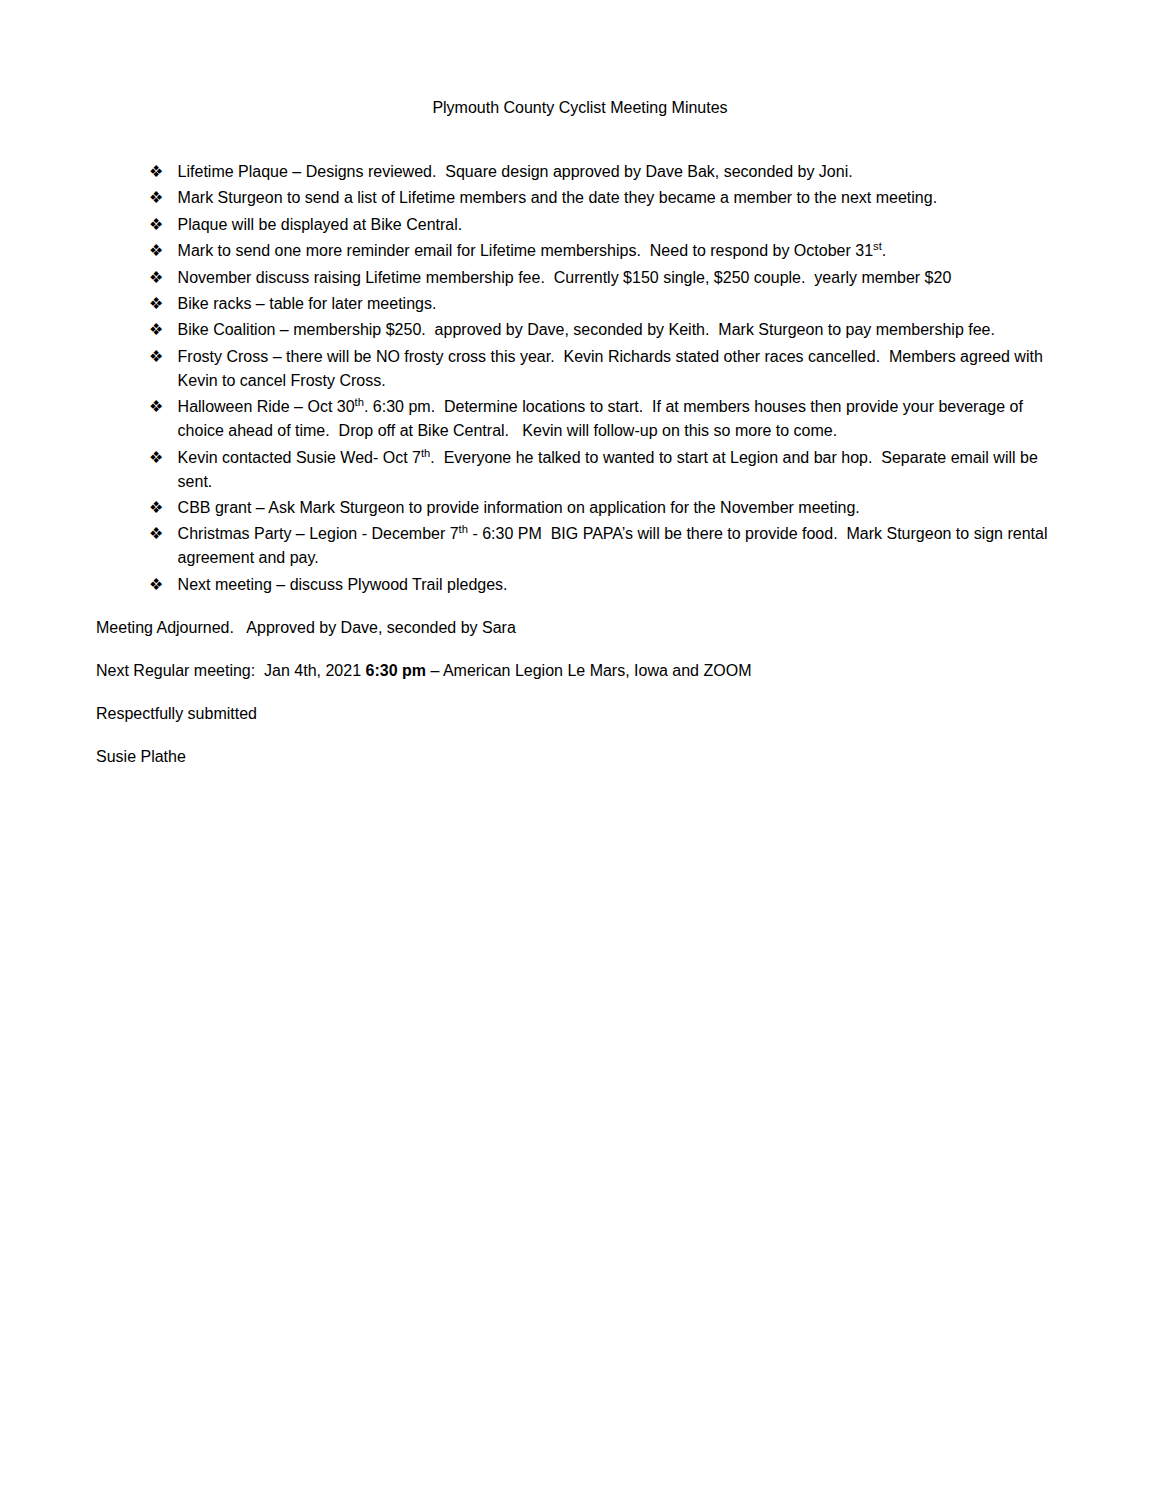Plymouth County Cyclist Meeting Minutes
Lifetime Plaque – Designs reviewed. Square design approved by Dave Bak, seconded by Joni.
Mark Sturgeon to send a list of Lifetime members and the date they became a member to the next meeting.
Plaque will be displayed at Bike Central.
Mark to send one more reminder email for Lifetime memberships. Need to respond by October 31st.
November discuss raising Lifetime membership fee. Currently $150 single, $250 couple. yearly member $20
Bike racks – table for later meetings.
Bike Coalition – membership $250. approved by Dave, seconded by Keith. Mark Sturgeon to pay membership fee.
Frosty Cross – there will be NO frosty cross this year. Kevin Richards stated other races cancelled. Members agreed with Kevin to cancel Frosty Cross.
Halloween Ride – Oct 30th. 6:30 pm. Determine locations to start. If at members houses then provide your beverage of choice ahead of time. Drop off at Bike Central. Kevin will follow-up on this so more to come.
Kevin contacted Susie Wed- Oct 7th. Everyone he talked to wanted to start at Legion and bar hop. Separate email will be sent.
CBB grant – Ask Mark Sturgeon to provide information on application for the November meeting.
Christmas Party – Legion - December 7th - 6:30 PM BIG PAPA’s will be there to provide food. Mark Sturgeon to sign rental agreement and pay.
Next meeting – discuss Plywood Trail pledges.
Meeting Adjourned. Approved by Dave, seconded by Sara
Next Regular meeting: Jan 4th, 2021 6:30 pm – American Legion Le Mars, Iowa and ZOOM
Respectfully submitted
Susie Plathe